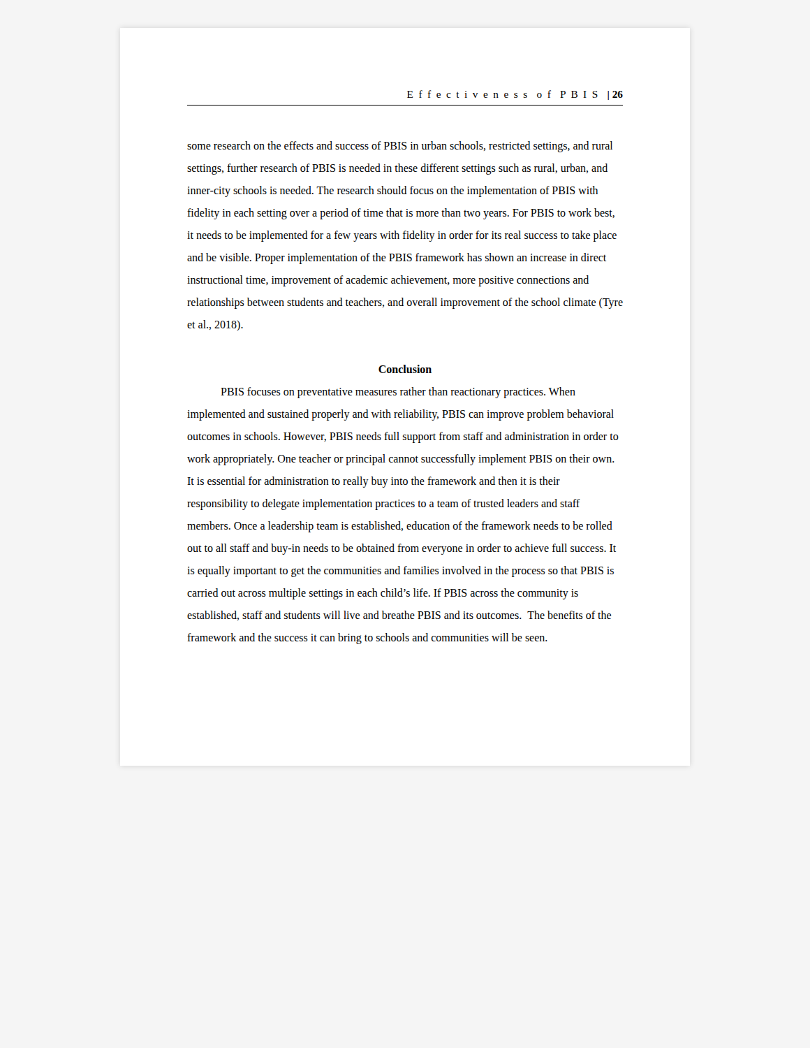E f f e c t i v e n e s s o f P B I S | 26
some research on the effects and success of PBIS in urban schools, restricted settings, and rural settings, further research of PBIS is needed in these different settings such as rural, urban, and inner-city schools is needed. The research should focus on the implementation of PBIS with fidelity in each setting over a period of time that is more than two years. For PBIS to work best, it needs to be implemented for a few years with fidelity in order for its real success to take place and be visible. Proper implementation of the PBIS framework has shown an increase in direct instructional time, improvement of academic achievement, more positive connections and relationships between students and teachers, and overall improvement of the school climate (Tyre et al., 2018).
Conclusion
PBIS focuses on preventative measures rather than reactionary practices. When implemented and sustained properly and with reliability, PBIS can improve problem behavioral outcomes in schools. However, PBIS needs full support from staff and administration in order to work appropriately. One teacher or principal cannot successfully implement PBIS on their own. It is essential for administration to really buy into the framework and then it is their responsibility to delegate implementation practices to a team of trusted leaders and staff members. Once a leadership team is established, education of the framework needs to be rolled out to all staff and buy-in needs to be obtained from everyone in order to achieve full success. It is equally important to get the communities and families involved in the process so that PBIS is carried out across multiple settings in each child’s life. If PBIS across the community is established, staff and students will live and breathe PBIS and its outcomes. The benefits of the framework and the success it can bring to schools and communities will be seen.